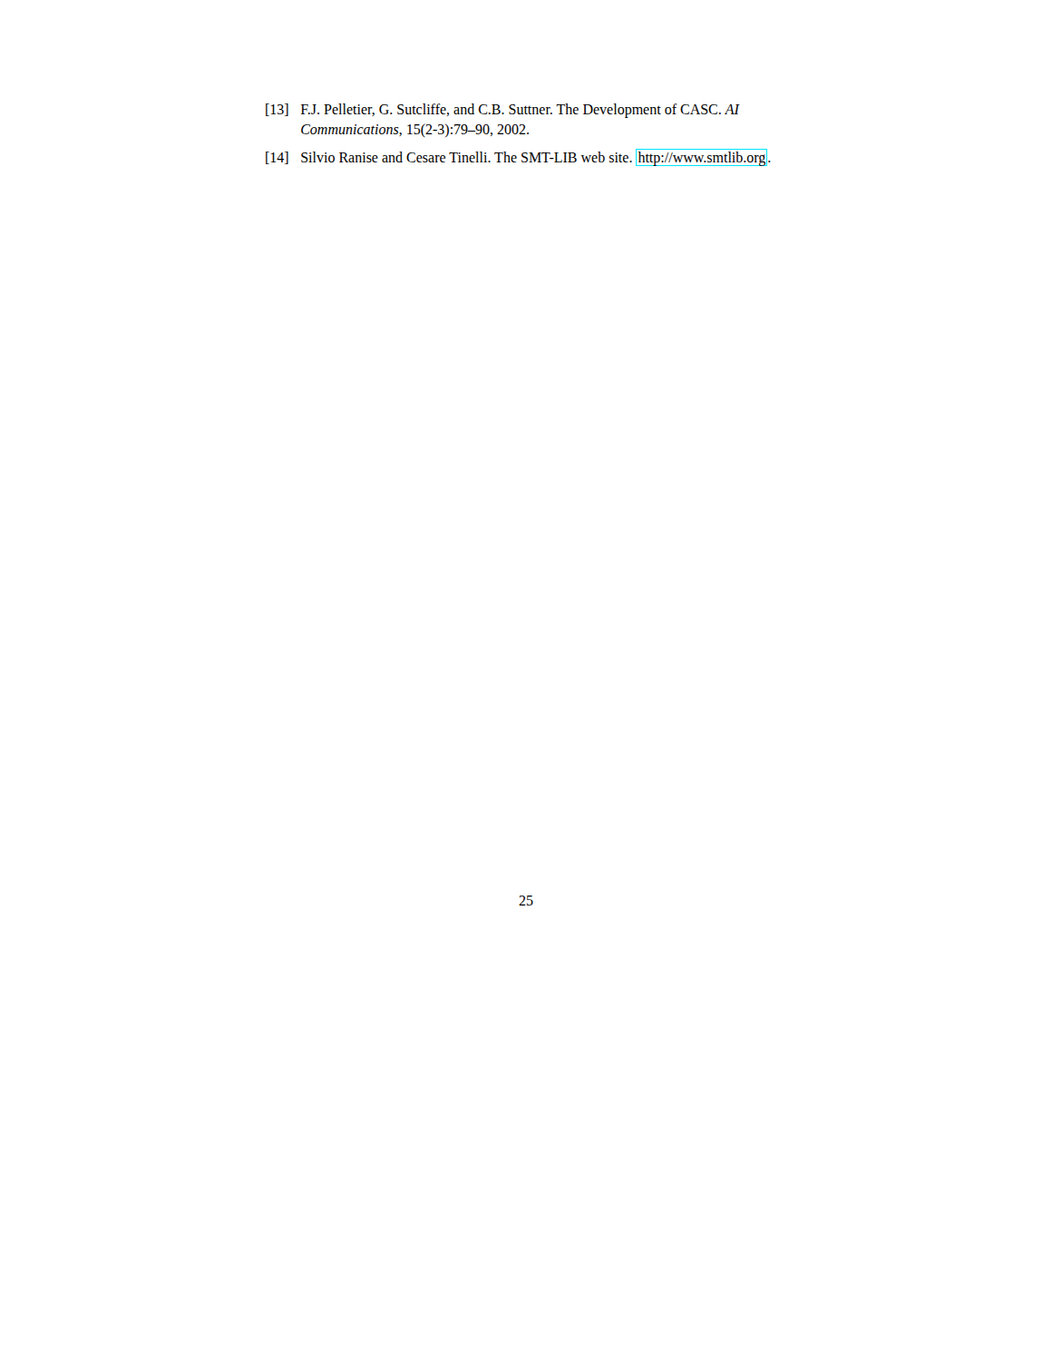[13] F.J. Pelletier, G. Sutcliffe, and C.B. Suttner. The Development of CASC. AI Communications, 15(2-3):79–90, 2002.
[14] Silvio Ranise and Cesare Tinelli. The SMT-LIB web site. http://www.smtlib.org.
25